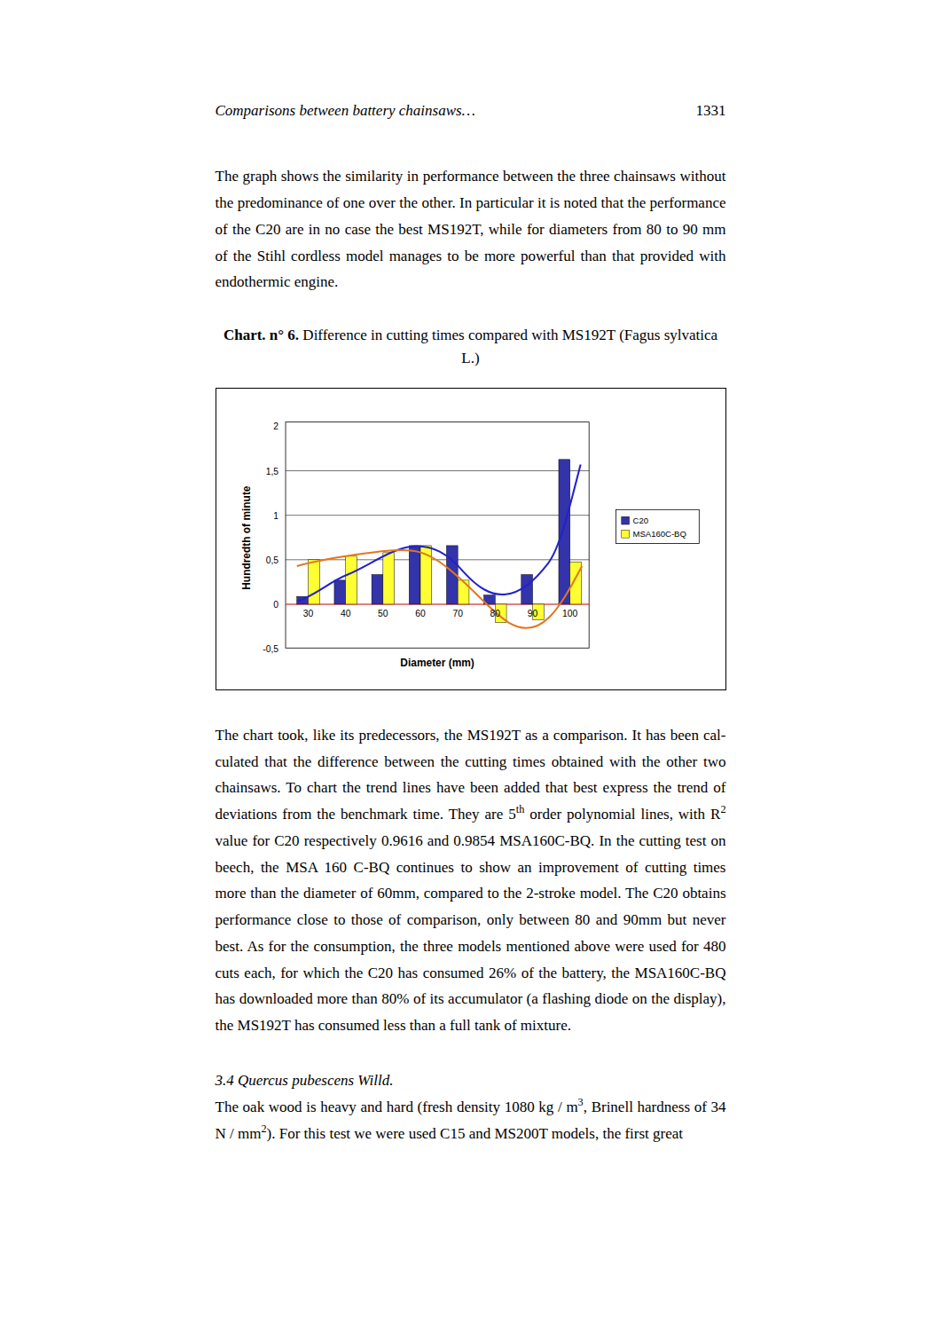Comparisons between battery chainsaws… 1331
The graph shows the similarity in performance between the three chainsaws without the predominance of one over the other. In particular it is noted that the performance of the C20 are in no case the best MS192T, while for diameters from 80 to 90 mm of the Stihl cordless model manages to be more powerful than that provided with endothermic engine.
Chart. n° 6. Difference in cutting times compared with MS192T (Fagus sylvatica L.)
Hundredth of minute 2 1,5 1 0,5 0 -0,5 30 40 50 60 70 80 90 100 Diameter (mm) C20 MSA160C-BQ
The chart took, like its predecessors, the MS192T as a comparison. It has been calculated that the difference between the cutting times obtained with the other two chainsaws. To chart the trend lines have been added that best express the trend of deviations from the benchmark time. They are 5th order polynomial lines, with R2 value for C20 respectively 0.9616 and 0.9854 MSA160C-BQ. In the cutting test on beech, the MSA 160 C-BQ continues to show an improvement of cutting times more than the diameter of 60mm, compared to the 2-stroke model. The C20 obtains performance close to those of comparison, only between 80 and 90mm but never best. As for the consumption, the three models mentioned above were used for 480 cuts each, for which the C20 has consumed 26% of the battery, the MSA160C-BQ has downloaded more than 80% of its accumulator (a flashing diode on the display), the MS192T has consumed less than a full tank of mixture.
3.4 Quercus pubescens Willd.
The oak wood is heavy and hard (fresh density 1080 kg / m3, Brinell hardness of 34 N / mm2). For this test we were used C15 and MS200T models, the first great